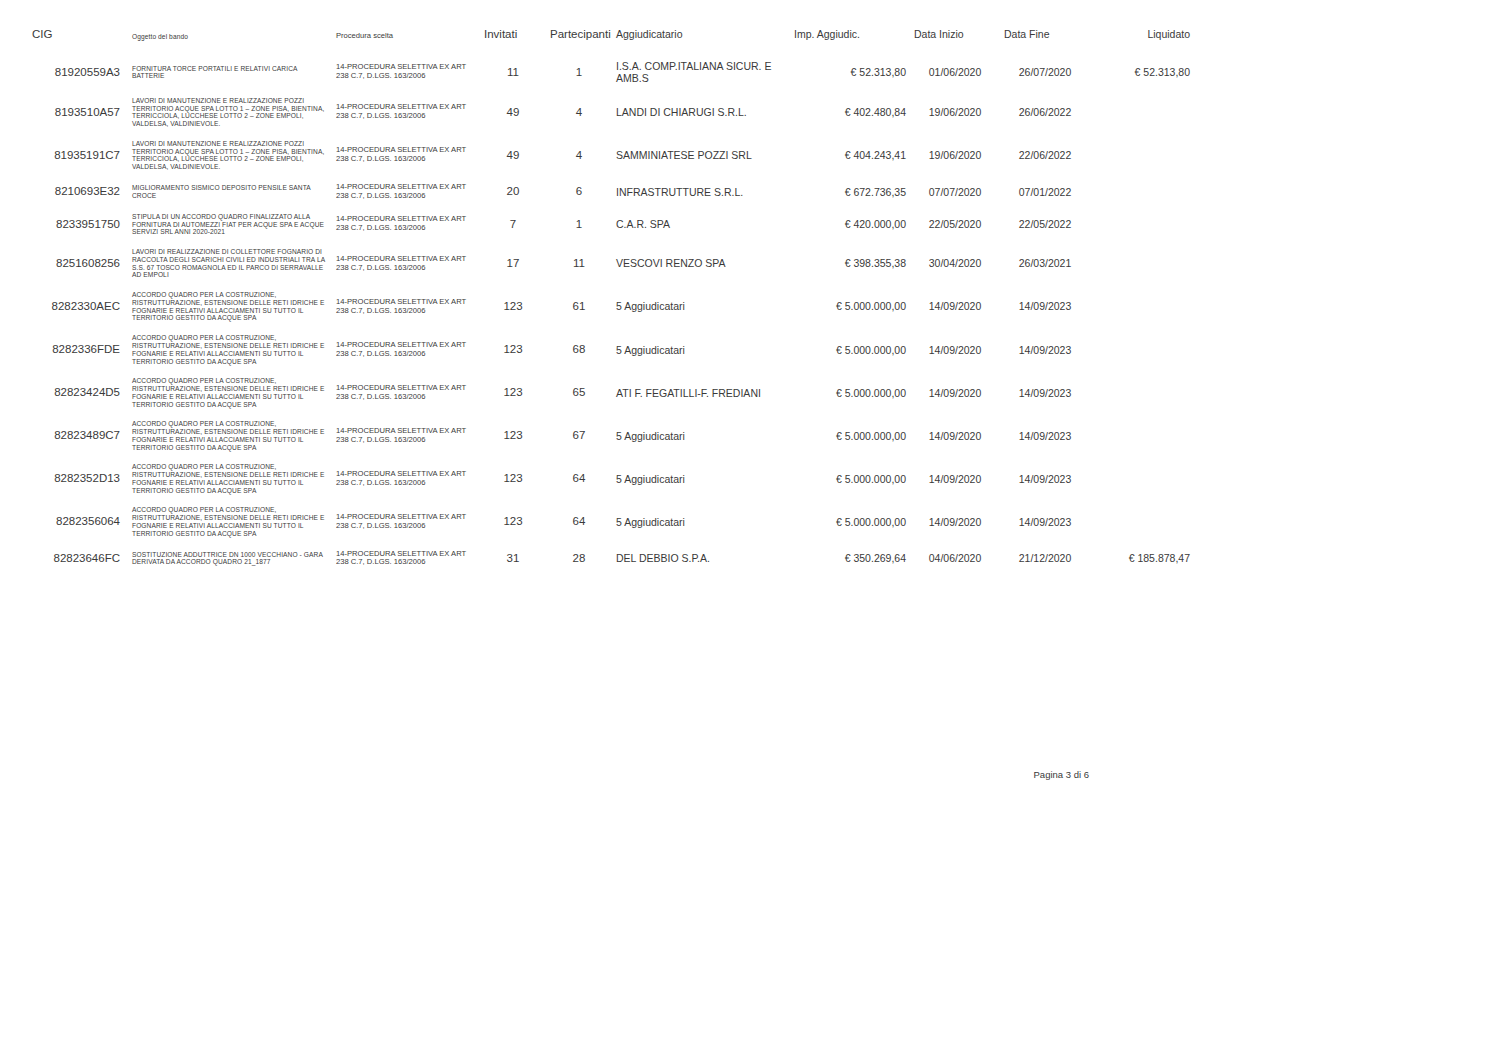| CIG | Oggetto del bando | Procedura scelta | Invitati | Partecipanti | Aggiudicatario | Imp. Aggiudic. | Data Inizio | Data Fine | Liquidato |
| --- | --- | --- | --- | --- | --- | --- | --- | --- | --- |
| 81920559A3 | FORNITURA TORCE PORTATILI E RELATIVI CARICA BATTERIE | 14-PROCEDURA SELETTIVA EX ART 238 C.7, D.LGS. 163/2006 | 11 | 1 | I.S.A. COMP.ITALIANA SICUR. E AMB.S | € 52.313,80 | 01/06/2020 | 26/07/2020 | € 52.313,80 |
| 8193510A57 | LAVORI DI MANUTENZIONE E REALIZZAZIONE POZZI TERRITORIO ACQUE SPA LOTTO 1 – ZONE PISA, BIENTINA, TERRICCIOLA, LUCCHESE LOTTO 2 – ZONE EMPOLI, VALDELSA, VALDINIEVOLE. | 14-PROCEDURA SELETTIVA EX ART 238 C.7, D.LGS. 163/2006 | 49 | 4 | LANDI DI CHIARUGI S.R.L. | € 402.480,84 | 19/06/2020 | 26/06/2022 | |
| 81935191C7 | LAVORI DI MANUTENZIONE E REALIZZAZIONE POZZI TERRITORIO ACQUE SPA LOTTO 1 – ZONE PISA, BIENTINA, TERRICCIOLA, LUCCHESE LOTTO 2 – ZONE EMPOLI, VALDELSA, VALDINIEVOLE. | 14-PROCEDURA SELETTIVA EX ART 238 C.7, D.LGS. 163/2006 | 49 | 4 | SAMMINIATESE POZZI SRL | € 404.243,41 | 19/06/2020 | 22/06/2022 | |
| 8210693E32 | MIGLIORAMENTO SISMICO DEPOSITO PENSILE SANTA CROCE | 14-PROCEDURA SELETTIVA EX ART 238 C.7, D.LGS. 163/2006 | 20 | 6 | INFRASTRUTTURE S.R.L. | € 672.736,35 | 07/07/2020 | 07/01/2022 | |
| 8233951750 | STIPULA DI UN ACCORDO QUADRO FINALIZZATO ALLA FORNITURA DI AUTOMEZZI FIAT PER ACQUE SPA E ACQUE SERVIZI SRL ANNI 2020-2021 | 14-PROCEDURA SELETTIVA EX ART 238 C.7, D.LGS. 163/2006 | 7 | 1 | C.A.R. SPA | € 420.000,00 | 22/05/2020 | 22/05/2022 | |
| 8251608256 | LAVORI DI REALIZZAZIONE DI COLLETTORE FOGNARIO DI RACCOLTA DEGLI SCARICHI CIVILI ED INDUSTRIALI TRA LA S.S. 67 TOSCO ROMAGNOLA ED IL PARCO DI SERRAVALLE AD EMPOLI | 14-PROCEDURA SELETTIVA EX ART 238 C.7, D.LGS. 163/2006 | 17 | 11 | VESCOVI RENZO SPA | € 398.355,38 | 30/04/2020 | 26/03/2021 | |
| 8282330AEC | ACCORDO QUADRO PER LA COSTRUZIONE, RISTRUTTURAZIONE, ESTENSIONE DELLE RETI IDRICHE E FOGNARIE E RELATIVI ALLACCIAMENTI SU TUTTO IL TERRITORIO GESTITO DA ACQUE SPA | 14-PROCEDURA SELETTIVA EX ART 238 C.7, D.LGS. 163/2006 | 123 | 61 | 5 Aggiudicatari | € 5.000.000,00 | 14/09/2020 | 14/09/2023 | |
| 8282336FDE | ACCORDO QUADRO PER LA COSTRUZIONE, RISTRUTTURAZIONE, ESTENSIONE DELLE RETI IDRICHE E FOGNARIE E RELATIVI ALLACCIAMENTI SU TUTTO IL TERRITORIO GESTITO DA ACQUE SPA | 14-PROCEDURA SELETTIVA EX ART 238 C.7, D.LGS. 163/2006 | 123 | 68 | 5 Aggiudicatari | € 5.000.000,00 | 14/09/2020 | 14/09/2023 | |
| 82823424D5 | ACCORDO QUADRO PER LA COSTRUZIONE, RISTRUTTURAZIONE, ESTENSIONE DELLE RETI IDRICHE E FOGNARIE E RELATIVI ALLACCIAMENTI SU TUTTO IL TERRITORIO GESTITO DA ACQUE SPA | 14-PROCEDURA SELETTIVA EX ART 238 C.7, D.LGS. 163/2006 | 123 | 65 | ATI F. FEGATILLI-F. FREDIANI | € 5.000.000,00 | 14/09/2020 | 14/09/2023 | |
| 82823489C7 | ACCORDO QUADRO PER LA COSTRUZIONE, RISTRUTTURAZIONE, ESTENSIONE DELLE RETI IDRICHE E FOGNARIE E RELATIVI ALLACCIAMENTI SU TUTTO IL TERRITORIO GESTITO DA ACQUE SPA | 14-PROCEDURA SELETTIVA EX ART 238 C.7, D.LGS. 163/2006 | 123 | 67 | 5 Aggiudicatari | € 5.000.000,00 | 14/09/2020 | 14/09/2023 | |
| 8282352D13 | ACCORDO QUADRO PER LA COSTRUZIONE, RISTRUTTURAZIONE, ESTENSIONE DELLE RETI IDRICHE E FOGNARIE E RELATIVI ALLACCIAMENTI SU TUTTO IL TERRITORIO GESTITO DA ACQUE SPA | 14-PROCEDURA SELETTIVA EX ART 238 C.7, D.LGS. 163/2006 | 123 | 64 | 5 Aggiudicatari | € 5.000.000,00 | 14/09/2020 | 14/09/2023 | |
| 8282356064 | ACCORDO QUADRO PER LA COSTRUZIONE, RISTRUTTURAZIONE, ESTENSIONE DELLE RETI IDRICHE E FOGNARIE E RELATIVI ALLACCIAMENTI SU TUTTO IL TERRITORIO GESTITO DA ACQUE SPA | 14-PROCEDURA SELETTIVA EX ART 238 C.7, D.LGS. 163/2006 | 123 | 64 | 5 Aggiudicatari | € 5.000.000,00 | 14/09/2020 | 14/09/2023 | |
| 82823646FC | SOSTITUZIONE ADDUTTRICE DN 1000 VECCHIANO - GARA DERIVATA DA ACCORDO QUADRO 21_1877 | 14-PROCEDURA SELETTIVA EX ART 238 C.7, D.LGS. 163/2006 | 31 | 28 | DEL DEBBIO S.P.A. | € 350.269,64 | 04/06/2020 | 21/12/2020 | € 185.878,47 |
Pagina 3 di 6